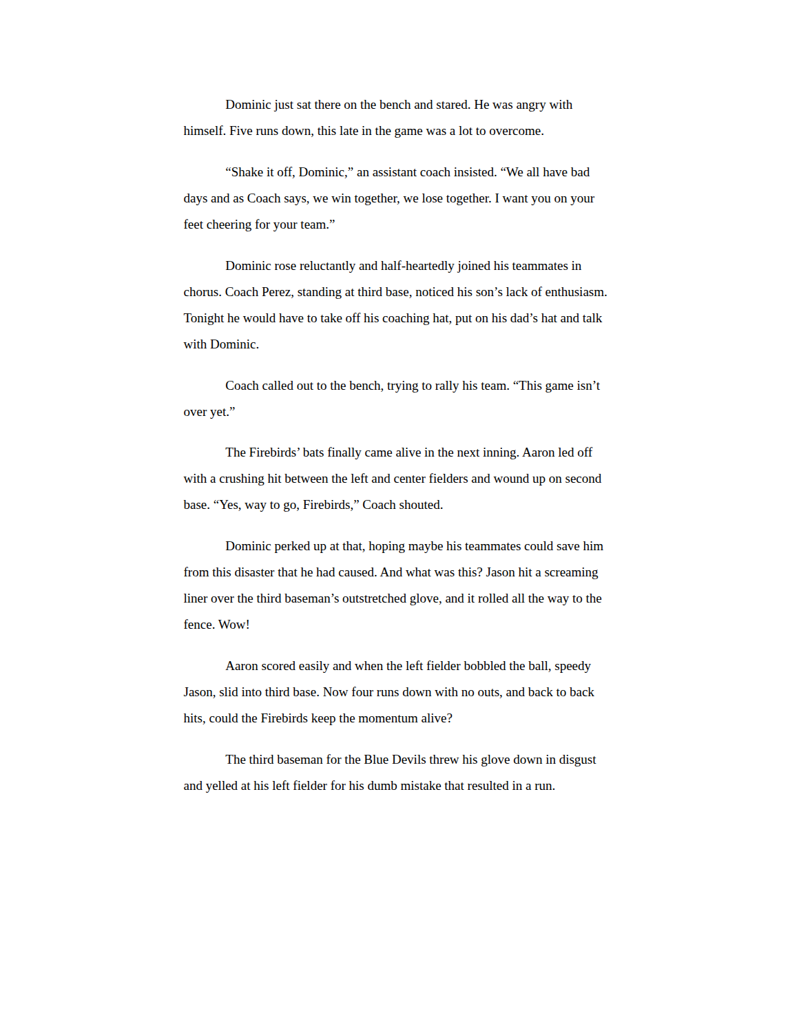Dominic just sat there on the bench and stared. He was angry with himself. Five runs down, this late in the game was a lot to overcome.
“Shake it off, Dominic,” an assistant coach insisted. “We all have bad days and as Coach says, we win together, we lose together. I want you on your feet cheering for your team.”
Dominic rose reluctantly and half-heartedly joined his teammates in chorus. Coach Perez, standing at third base, noticed his son’s lack of enthusiasm. Tonight he would have to take off his coaching hat, put on his dad’s hat and talk with Dominic.
Coach called out to the bench, trying to rally his team. “This game isn’t over yet.”
The Firebirds’ bats finally came alive in the next inning. Aaron led off with a crushing hit between the left and center fielders and wound up on second base. “Yes, way to go, Firebirds,” Coach shouted.
Dominic perked up at that, hoping maybe his teammates could save him from this disaster that he had caused. And what was this? Jason hit a screaming liner over the third baseman’s outstretched glove, and it rolled all the way to the fence. Wow!
Aaron scored easily and when the left fielder bobbled the ball, speedy Jason, slid into third base. Now four runs down with no outs, and back to back hits, could the Firebirds keep the momentum alive?
The third baseman for the Blue Devils threw his glove down in disgust and yelled at his left fielder for his dumb mistake that resulted in a run.